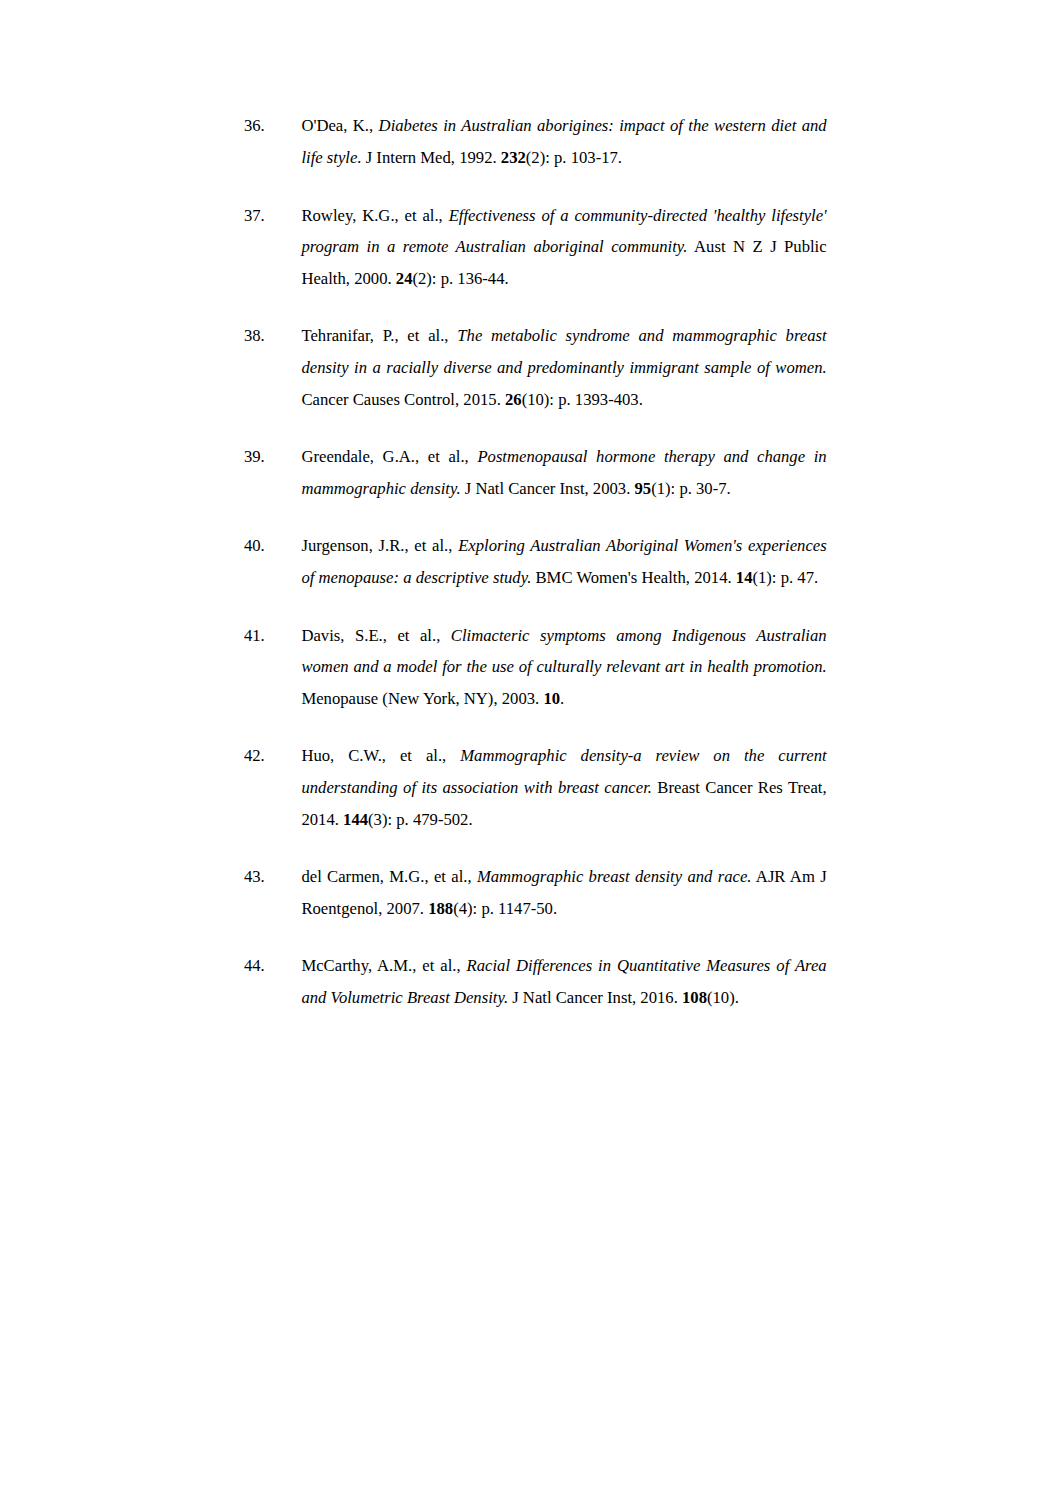36. O'Dea, K., Diabetes in Australian aborigines: impact of the western diet and life style. J Intern Med, 1992. 232(2): p. 103-17.
37. Rowley, K.G., et al., Effectiveness of a community-directed 'healthy lifestyle' program in a remote Australian aboriginal community. Aust N Z J Public Health, 2000. 24(2): p. 136-44.
38. Tehranifar, P., et al., The metabolic syndrome and mammographic breast density in a racially diverse and predominantly immigrant sample of women. Cancer Causes Control, 2015. 26(10): p. 1393-403.
39. Greendale, G.A., et al., Postmenopausal hormone therapy and change in mammographic density. J Natl Cancer Inst, 2003. 95(1): p. 30-7.
40. Jurgenson, J.R., et al., Exploring Australian Aboriginal Women's experiences of menopause: a descriptive study. BMC Women's Health, 2014. 14(1): p. 47.
41. Davis, S.E., et al., Climacteric symptoms among Indigenous Australian women and a model for the use of culturally relevant art in health promotion. Menopause (New York, NY), 2003. 10.
42. Huo, C.W., et al., Mammographic density-a review on the current understanding of its association with breast cancer. Breast Cancer Res Treat, 2014. 144(3): p. 479-502.
43. del Carmen, M.G., et al., Mammographic breast density and race. AJR Am J Roentgenol, 2007. 188(4): p. 1147-50.
44. McCarthy, A.M., et al., Racial Differences in Quantitative Measures of Area and Volumetric Breast Density. J Natl Cancer Inst, 2016. 108(10).